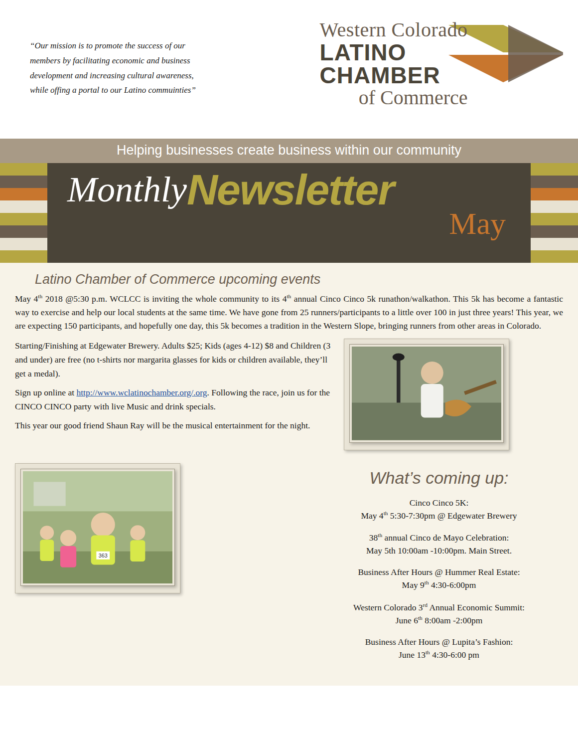“Our mission is to promote the success of our members by facilitating economic and business development and increasing cultural awareness, while offing a portal to our Latino commuinties”
Western Colorado
LATINO
CHAMBER
of Commerce
Helping businesses create business within our community
Monthly Newsletter
May
Latino Chamber of Commerce upcoming events
May 4th 2018 @5:30 p.m. WCLCC is inviting the whole community to its 4th annual Cinco Cinco 5k runathon/walkathon. This 5k has become a fantastic way to exercise and help our local students at the same time. We have gone from 25 runners/participants to a little over 100 in just three years! This year, we are expecting 150 participants, and hopefully one day, this 5k becomes a tradition in the Western Slope, bringing runners from other areas in Colorado.
Starting/Finishing at Edgewater Brewery. Adults $25; Kids (ages 4-12) $8 and Children (3 and under) are free (no t-shirts nor margarita glasses for kids or children available, they’ll get a medal).
Sign up online at http://www.wclatinochamber.org/.org. Following the race, join us for the CINCO CINCO party with live Music and drink specials.
This year our good friend Shaun Ray will be the musical entertainment for the night.
363
What’s coming up:
Cinco Cinco 5K:
May 4th 5:30-7:30pm @ Edgewater Brewery
38th annual Cinco de Mayo Celebration:
May 5th 10:00am -10:00pm. Main Street.
Business After Hours @ Hummer Real Estate:
May 9th 4:30-6:00pm
Western Colorado 3rd Annual Economic Summit:
June 6th 8:00am -2:00pm
Business After Hours @ Lupita’s Fashion:
June 13th 4:30-6:00 pm